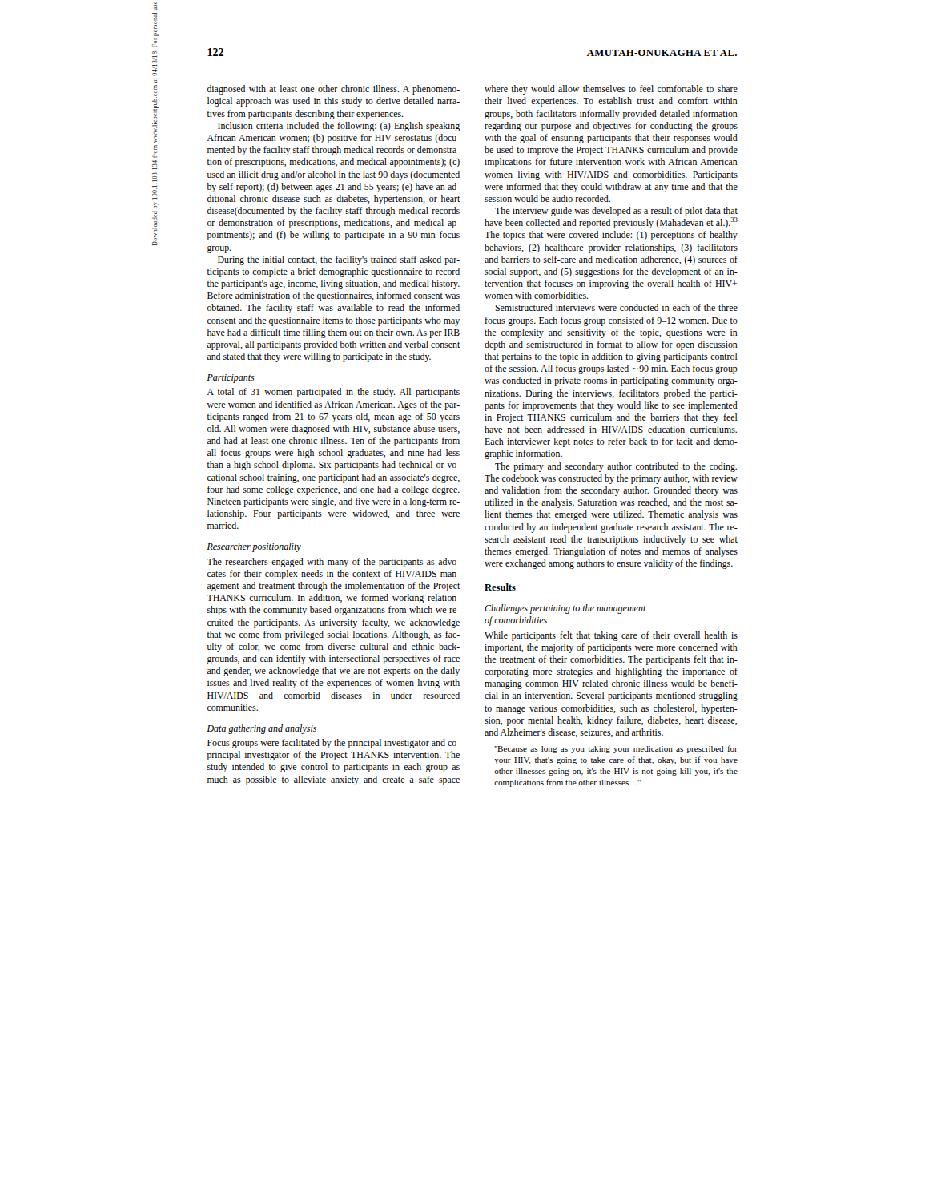Downloaded by 100.1.103.134 from www.liebertpub.com at 04/13/18. For personal use only.
122 AMUTAH-ONUKAGHA ET AL.
diagnosed with at least one other chronic illness. A phenomenological approach was used in this study to derive detailed narratives from participants describing their experiences.
Inclusion criteria included the following: (a) English-speaking African American women; (b) positive for HIV serostatus (documented by the facility staff through medical records or demonstration of prescriptions, medications, and medical appointments); (c) used an illicit drug and/or alcohol in the last 90 days (documented by self-report); (d) between ages 21 and 55 years; (e) have an additional chronic disease such as diabetes, hypertension, or heart disease(documented by the facility staff through medical records or demonstration of prescriptions, medications, and medical appointments); and (f) be willing to participate in a 90-min focus group.
During the initial contact, the facility's trained staff asked participants to complete a brief demographic questionnaire to record the participant's age, income, living situation, and medical history. Before administration of the questionnaires, informed consent was obtained. The facility staff was available to read the informed consent and the questionnaire items to those participants who may have had a difficult time filling them out on their own. As per IRB approval, all participants provided both written and verbal consent and stated that they were willing to participate in the study.
Participants
A total of 31 women participated in the study. All participants were women and identified as African American. Ages of the participants ranged from 21 to 67 years old, mean age of 50 years old. All women were diagnosed with HIV, substance abuse users, and had at least one chronic illness. Ten of the participants from all focus groups were high school graduates, and nine had less than a high school diploma. Six participants had technical or vocational school training, one participant had an associate's degree, four had some college experience, and one had a college degree. Nineteen participants were single, and five were in a long-term relationship. Four participants were widowed, and three were married.
Researcher positionality
The researchers engaged with many of the participants as advocates for their complex needs in the context of HIV/AIDS management and treatment through the implementation of the Project THANKS curriculum. In addition, we formed working relationships with the community based organizations from which we recruited the participants. As university faculty, we acknowledge that we come from privileged social locations. Although, as faculty of color, we come from diverse cultural and ethnic backgrounds, and can identify with intersectional perspectives of race and gender, we acknowledge that we are not experts on the daily issues and lived reality of the experiences of women living with HIV/AIDS and comorbid diseases in under resourced communities.
Data gathering and analysis
Focus groups were facilitated by the principal investigator and co-principal investigator of the Project THANKS intervention. The study intended to give control to participants in each group as much as possible to alleviate anxiety and create a safe space where they would allow themselves to feel comfortable to share their lived experiences. To establish trust and comfort within groups, both facilitators informally provided detailed information regarding our purpose and objectives for conducting the groups with the goal of ensuring participants that their responses would be used to improve the Project THANKS curriculum and provide implications for future intervention work with African American women living with HIV/AIDS and comorbidities. Participants were informed that they could withdraw at any time and that the session would be audio recorded.
The interview guide was developed as a result of pilot data that have been collected and reported previously (Mahadevan et al.).33 The topics that were covered include: (1) perceptions of healthy behaviors, (2) healthcare provider relationships, (3) facilitators and barriers to self-care and medication adherence, (4) sources of social support, and (5) suggestions for the development of an intervention that focuses on improving the overall health of HIV+ women with comorbidities.
Semistructured interviews were conducted in each of the three focus groups. Each focus group consisted of 9–12 women. Due to the complexity and sensitivity of the topic, questions were in depth and semistructured in format to allow for open discussion that pertains to the topic in addition to giving participants control of the session. All focus groups lasted ∼90 min. Each focus group was conducted in private rooms in participating community organizations. During the interviews, facilitators probed the participants for improvements that they would like to see implemented in Project THANKS curriculum and the barriers that they feel have not been addressed in HIV/AIDS education curriculums. Each interviewer kept notes to refer back to for tacit and demographic information.
The primary and secondary author contributed to the coding. The codebook was constructed by the primary author, with review and validation from the secondary author. Grounded theory was utilized in the analysis. Saturation was reached, and the most salient themes that emerged were utilized. Thematic analysis was conducted by an independent graduate research assistant. The research assistant read the transcriptions inductively to see what themes emerged. Triangulation of notes and memos of analyses were exchanged among authors to ensure validity of the findings.
Results
Challenges pertaining to the management
of comorbidities
While participants felt that taking care of their overall health is important, the majority of participants were more concerned with the treatment of their comorbidities. The participants felt that incorporating more strategies and highlighting the importance of managing common HIV related chronic illness would be beneficial in an intervention. Several participants mentioned struggling to manage various comorbidities, such as cholesterol, hypertension, poor mental health, kidney failure, diabetes, heart disease, and Alzheimer's disease, seizures, and arthritis.
''Because as long as you taking your medication as prescribed for your HIV, that's going to take care of that, okay, but if you have other illnesses going on, it's the HIV is not going kill you, it's the complications from the other illnesses…''